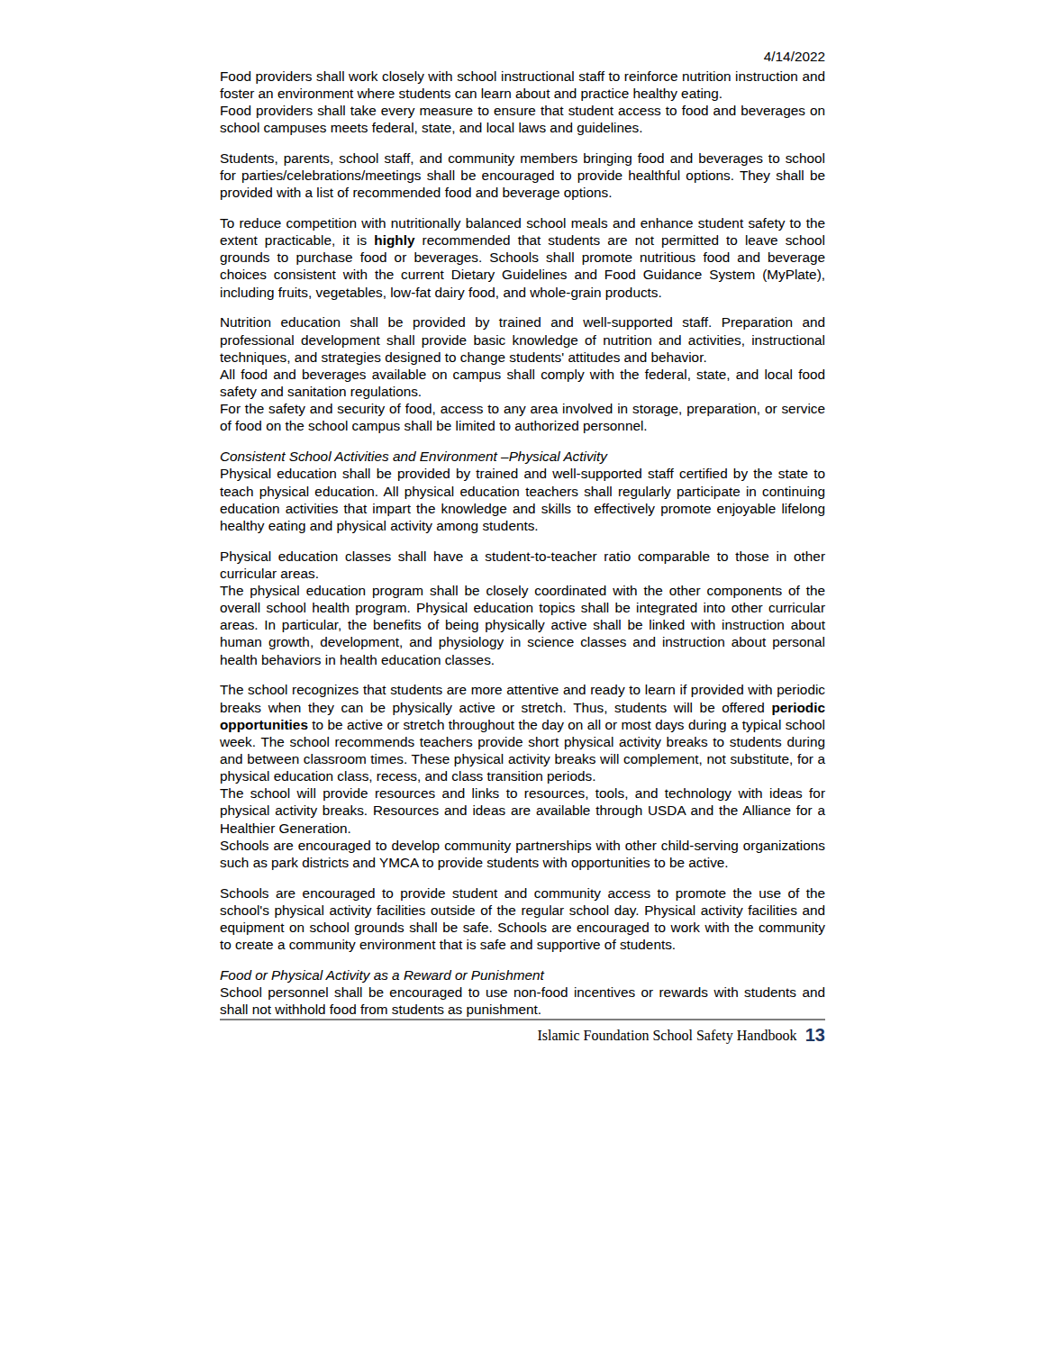4/14/2022
Food providers shall work closely with school instructional staff to reinforce nutrition instruction and foster an environment where students can learn about and practice healthy eating.
Food providers shall take every measure to ensure that student access to food and beverages on school campuses meets federal, state, and local laws and guidelines.
Students, parents, school staff, and community members bringing food and beverages to school for parties/celebrations/meetings shall be encouraged to provide healthful options. They shall be provided with a list of recommended food and beverage options.
To reduce competition with nutritionally balanced school meals and enhance student safety to the extent practicable, it is highly recommended that students are not permitted to leave school grounds to purchase food or beverages. Schools shall promote nutritious food and beverage choices consistent with the current Dietary Guidelines and Food Guidance System (MyPlate), including fruits, vegetables, low-fat dairy food, and whole-grain products.
Nutrition education shall be provided by trained and well-supported staff. Preparation and professional development shall provide basic knowledge of nutrition and activities, instructional techniques, and strategies designed to change students' attitudes and behavior.
All food and beverages available on campus shall comply with the federal, state, and local food safety and sanitation regulations.
For the safety and security of food, access to any area involved in storage, preparation, or service of food on the school campus shall be limited to authorized personnel.
Consistent School Activities and Environment –Physical Activity
Physical education shall be provided by trained and well-supported staff certified by the state to teach physical education. All physical education teachers shall regularly participate in continuing education activities that impart the knowledge and skills to effectively promote enjoyable lifelong healthy eating and physical activity among students.
Physical education classes shall have a student-to-teacher ratio comparable to those in other curricular areas.
The physical education program shall be closely coordinated with the other components of the overall school health program. Physical education topics shall be integrated into other curricular areas. In particular, the benefits of being physically active shall be linked with instruction about human growth, development, and physiology in science classes and instruction about personal health behaviors in health education classes.
The school recognizes that students are more attentive and ready to learn if provided with periodic breaks when they can be physically active or stretch. Thus, students will be offered periodic opportunities to be active or stretch throughout the day on all or most days during a typical school week. The school recommends teachers provide short physical activity breaks to students during and between classroom times. These physical activity breaks will complement, not substitute, for a physical education class, recess, and class transition periods.
The school will provide resources and links to resources, tools, and technology with ideas for physical activity breaks. Resources and ideas are available through USDA and the Alliance for a Healthier Generation.
Schools are encouraged to develop community partnerships with other child-serving organizations such as park districts and YMCA to provide students with opportunities to be active.
Schools are encouraged to provide student and community access to promote the use of the school's physical activity facilities outside of the regular school day. Physical activity facilities and equipment on school grounds shall be safe. Schools are encouraged to work with the community to create a community environment that is safe and supportive of students.
Food or Physical Activity as a Reward or Punishment
School personnel shall be encouraged to use non-food incentives or rewards with students and shall not withhold food from students as punishment.
Islamic Foundation School Safety Handbook 13